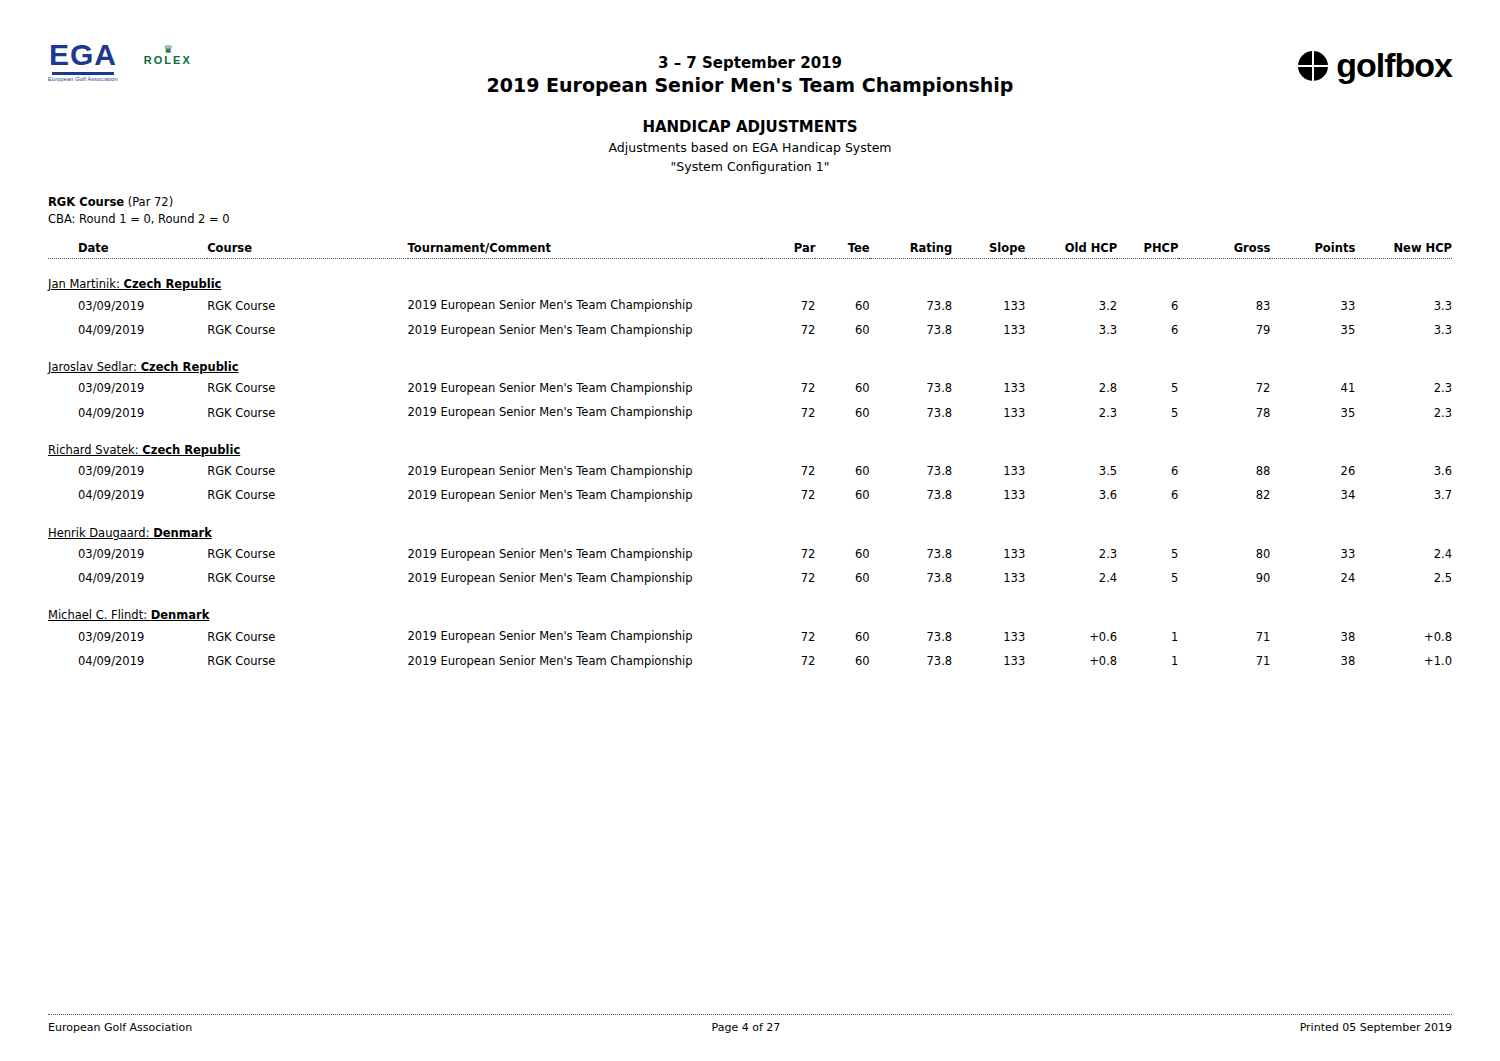EGA
European Golf Association
♛
ROLEX
golfbox
3 – 7 September 2019
2019 European Senior Men's Team Championship
HANDICAP ADJUSTMENTS
Adjustments based on EGA Handicap System
"System Configuration 1"
RGK Course (Par 72)
CBA: Round 1 = 0, Round 2 = 0
| Date | Course | Tournament/Comment | Par | Tee | Rating | Slope | Old HCP | PHCP | Gross | Points | New HCP |
| --- | --- | --- | --- | --- | --- | --- | --- | --- | --- | --- | --- |
| Jan Martinik: Czech Republic |
| 03/09/2019 | RGK Course | 2019 European Senior Men's Team Championship | 72 | 60 | 73.8 | 133 | 3.2 | 6 | 83 | 33 | 3.3 |
| 04/09/2019 | RGK Course | 2019 European Senior Men's Team Championship | 72 | 60 | 73.8 | 133 | 3.3 | 6 | 79 | 35 | 3.3 |
| Jaroslav Sedlar: Czech Republic |
| 03/09/2019 | RGK Course | 2019 European Senior Men's Team Championship | 72 | 60 | 73.8 | 133 | 2.8 | 5 | 72 | 41 | 2.3 |
| 04/09/2019 | RGK Course | 2019 European Senior Men's Team Championship | 72 | 60 | 73.8 | 133 | 2.3 | 5 | 78 | 35 | 2.3 |
| Richard Svatek: Czech Republic |
| 03/09/2019 | RGK Course | 2019 European Senior Men's Team Championship | 72 | 60 | 73.8 | 133 | 3.5 | 6 | 88 | 26 | 3.6 |
| 04/09/2019 | RGK Course | 2019 European Senior Men's Team Championship | 72 | 60 | 73.8 | 133 | 3.6 | 6 | 82 | 34 | 3.7 |
| Henrik Daugaard: Denmark |
| 03/09/2019 | RGK Course | 2019 European Senior Men's Team Championship | 72 | 60 | 73.8 | 133 | 2.3 | 5 | 80 | 33 | 2.4 |
| 04/09/2019 | RGK Course | 2019 European Senior Men's Team Championship | 72 | 60 | 73.8 | 133 | 2.4 | 5 | 90 | 24 | 2.5 |
| Michael C. Flindt: Denmark |
| 03/09/2019 | RGK Course | 2019 European Senior Men's Team Championship | 72 | 60 | 73.8 | 133 | +0.6 | 1 | 71 | 38 | +0.8 |
| 04/09/2019 | RGK Course | 2019 European Senior Men's Team Championship | 72 | 60 | 73.8 | 133 | +0.8 | 1 | 71 | 38 | +1.0 |
European Golf Association
Page 4 of 27
Printed 05 September 2019